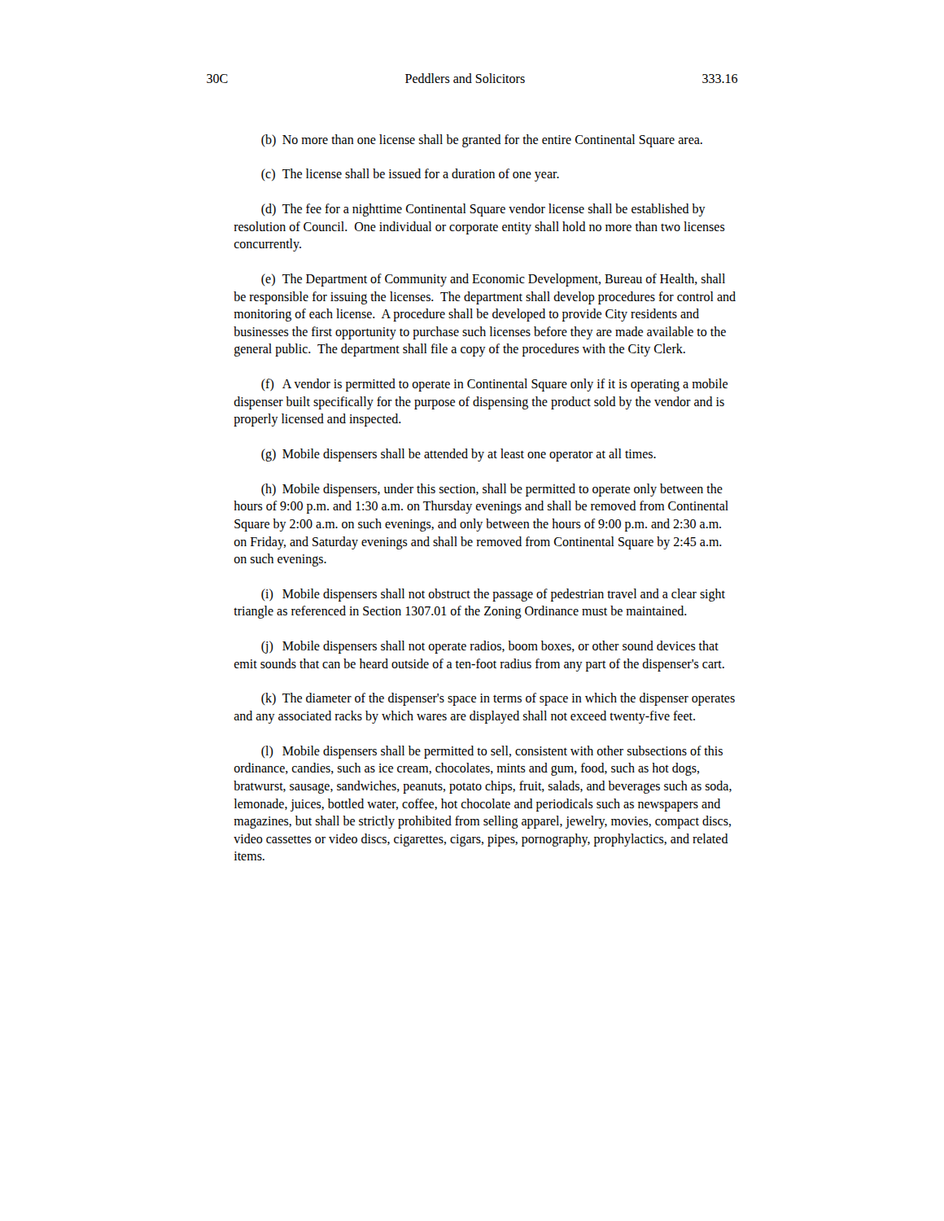30C
Peddlers and Solicitors
333.16
(b) No more than one license shall be granted for the entire Continental Square area.
(c) The license shall be issued for a duration of one year.
(d) The fee for a nighttime Continental Square vendor license shall be established by resolution of Council. One individual or corporate entity shall hold no more than two licenses concurrently.
(e) The Department of Community and Economic Development, Bureau of Health, shall be responsible for issuing the licenses. The department shall develop procedures for control and monitoring of each license. A procedure shall be developed to provide City residents and businesses the first opportunity to purchase such licenses before they are made available to the general public. The department shall file a copy of the procedures with the City Clerk.
(f) A vendor is permitted to operate in Continental Square only if it is operating a mobile dispenser built specifically for the purpose of dispensing the product sold by the vendor and is properly licensed and inspected.
(g) Mobile dispensers shall be attended by at least one operator at all times.
(h) Mobile dispensers, under this section, shall be permitted to operate only between the hours of 9:00 p.m. and 1:30 a.m. on Thursday evenings and shall be removed from Continental Square by 2:00 a.m. on such evenings, and only between the hours of 9:00 p.m. and 2:30 a.m. on Friday, and Saturday evenings and shall be removed from Continental Square by 2:45 a.m. on such evenings.
(i) Mobile dispensers shall not obstruct the passage of pedestrian travel and a clear sight triangle as referenced in Section 1307.01 of the Zoning Ordinance must be maintained.
(j) Mobile dispensers shall not operate radios, boom boxes, or other sound devices that emit sounds that can be heard outside of a ten-foot radius from any part of the dispenser's cart.
(k) The diameter of the dispenser's space in terms of space in which the dispenser operates and any associated racks by which wares are displayed shall not exceed twenty-five feet.
(l) Mobile dispensers shall be permitted to sell, consistent with other subsections of this ordinance, candies, such as ice cream, chocolates, mints and gum, food, such as hot dogs, bratwurst, sausage, sandwiches, peanuts, potato chips, fruit, salads, and beverages such as soda, lemonade, juices, bottled water, coffee, hot chocolate and periodicals such as newspapers and magazines, but shall be strictly prohibited from selling apparel, jewelry, movies, compact discs, video cassettes or video discs, cigarettes, cigars, pipes, pornography, prophylactics, and related items.